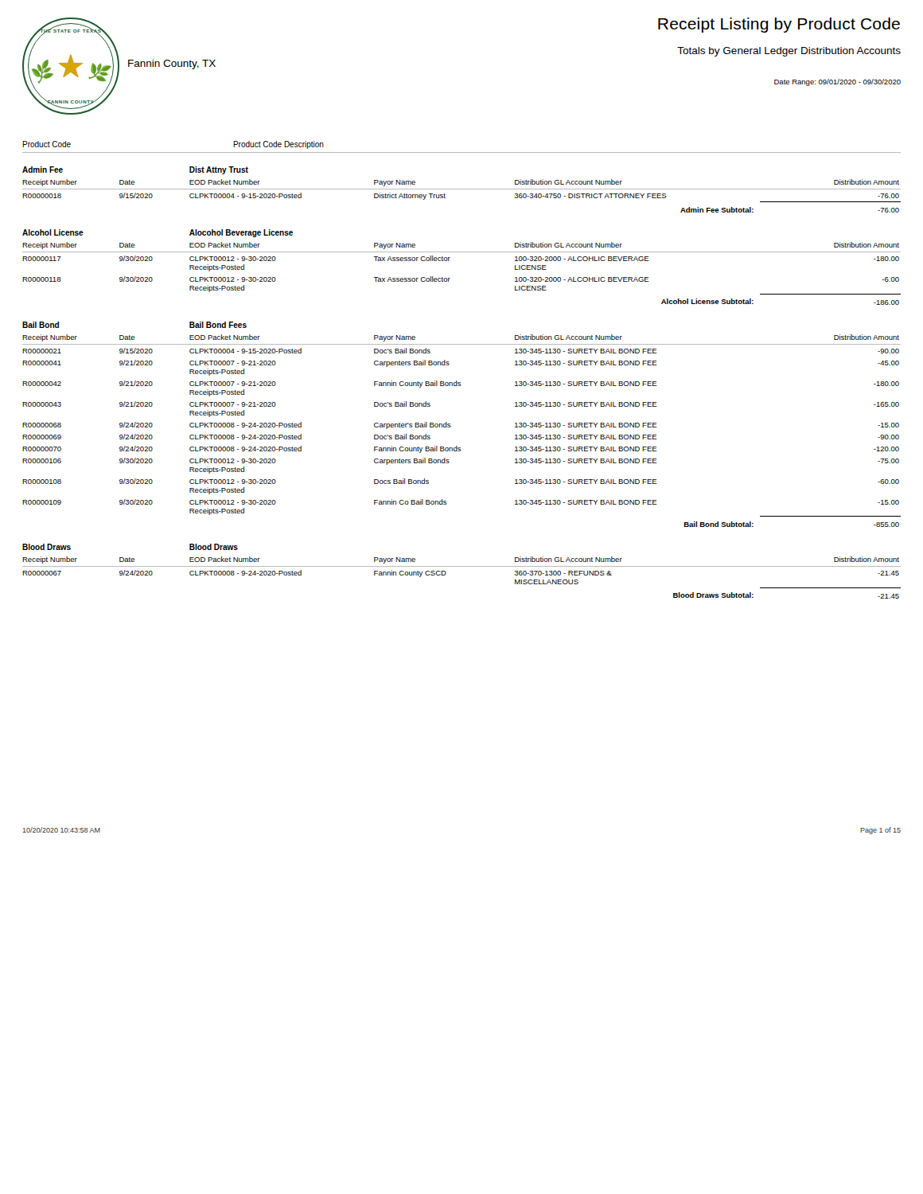THE STATE OF TEXAS
🌿
★
🌿
FANNIN COUNTY
Receipt Listing by Product Code
Totals by General Ledger Distribution Accounts
Date Range: 09/01/2020 - 09/30/2020
Fannin County, TX
| Product Code | Product Code Description |
| --- | --- |
| Admin Fee | Dist Attny Trust |
| Receipt Number | Date | EOD Packet Number | Payor Name | Distribution GL Account Number | Distribution Amount |
| R00000018 | 9/15/2020 | CLPKT00004 - 9-15-2020-Posted | District Attorney Trust | 360-340-4750 - DISTRICT ATTORNEY FEES | -76.00 |
| | Admin Fee Subtotal: | -76.00 |
| Alcohol License | Alocohol Beverage License |
| Receipt Number | Date | EOD Packet Number | Payor Name | Distribution GL Account Number | Distribution Amount |
| R00000117 | 9/30/2020 | CLPKT00012 - 9-30-2020 Receipts-Posted | Tax Assessor Collector | 100-320-2000 - ALCOHLIC BEVERAGE LICENSE | -180.00 |
| R00000118 | 9/30/2020 | CLPKT00012 - 9-30-2020 Receipts-Posted | Tax Assessor Collector | 100-320-2000 - ALCOHLIC BEVERAGE LICENSE | -6.00 |
| | Alcohol License Subtotal: | -186.00 |
| Bail Bond | Bail Bond Fees |
| Receipt Number | Date | EOD Packet Number | Payor Name | Distribution GL Account Number | Distribution Amount |
| R00000021 | 9/15/2020 | CLPKT00004 - 9-15-2020-Posted | Doc's Bail Bonds | 130-345-1130 - SURETY BAIL BOND FEE | -90.00 |
| R00000041 | 9/21/2020 | CLPKT00007 - 9-21-2020 Receipts-Posted | Carpenters Bail Bonds | 130-345-1130 - SURETY BAIL BOND FEE | -45.00 |
| R00000042 | 9/21/2020 | CLPKT00007 - 9-21-2020 Receipts-Posted | Fannin County Bail Bonds | 130-345-1130 - SURETY BAIL BOND FEE | -180.00 |
| R00000043 | 9/21/2020 | CLPKT00007 - 9-21-2020 Receipts-Posted | Doc's Bail Bonds | 130-345-1130 - SURETY BAIL BOND FEE | -165.00 |
| R00000068 | 9/24/2020 | CLPKT00008 - 9-24-2020-Posted | Carpenter's Bail Bonds | 130-345-1130 - SURETY BAIL BOND FEE | -15.00 |
| R00000069 | 9/24/2020 | CLPKT00008 - 9-24-2020-Posted | Doc's Bail Bonds | 130-345-1130 - SURETY BAIL BOND FEE | -90.00 |
| R00000070 | 9/24/2020 | CLPKT00008 - 9-24-2020-Posted | Fannin County Bail Bonds | 130-345-1130 - SURETY BAIL BOND FEE | -120.00 |
| R00000106 | 9/30/2020 | CLPKT00012 - 9-30-2020 Receipts-Posted | Carpenters Bail Bonds | 130-345-1130 - SURETY BAIL BOND FEE | -75.00 |
| R00000108 | 9/30/2020 | CLPKT00012 - 9-30-2020 Receipts-Posted | Docs Bail Bonds | 130-345-1130 - SURETY BAIL BOND FEE | -60.00 |
| R00000109 | 9/30/2020 | CLPKT00012 - 9-30-2020 Receipts-Posted | Fannin Co Bail Bonds | 130-345-1130 - SURETY BAIL BOND FEE | -15.00 |
| | Bail Bond Subtotal: | -855.00 |
| Blood Draws | Blood Draws |
| Receipt Number | Date | EOD Packet Number | Payor Name | Distribution GL Account Number | Distribution Amount |
| R00000067 | 9/24/2020 | CLPKT00008 - 9-24-2020-Posted | Fannin County CSCD | 360-370-1300 - REFUNDS & MISCELLANEOUS | -21.45 |
| | Blood Draws Subtotal: | -21.45 |
10/20/2020 10:43:58 AM
Page 1 of 15